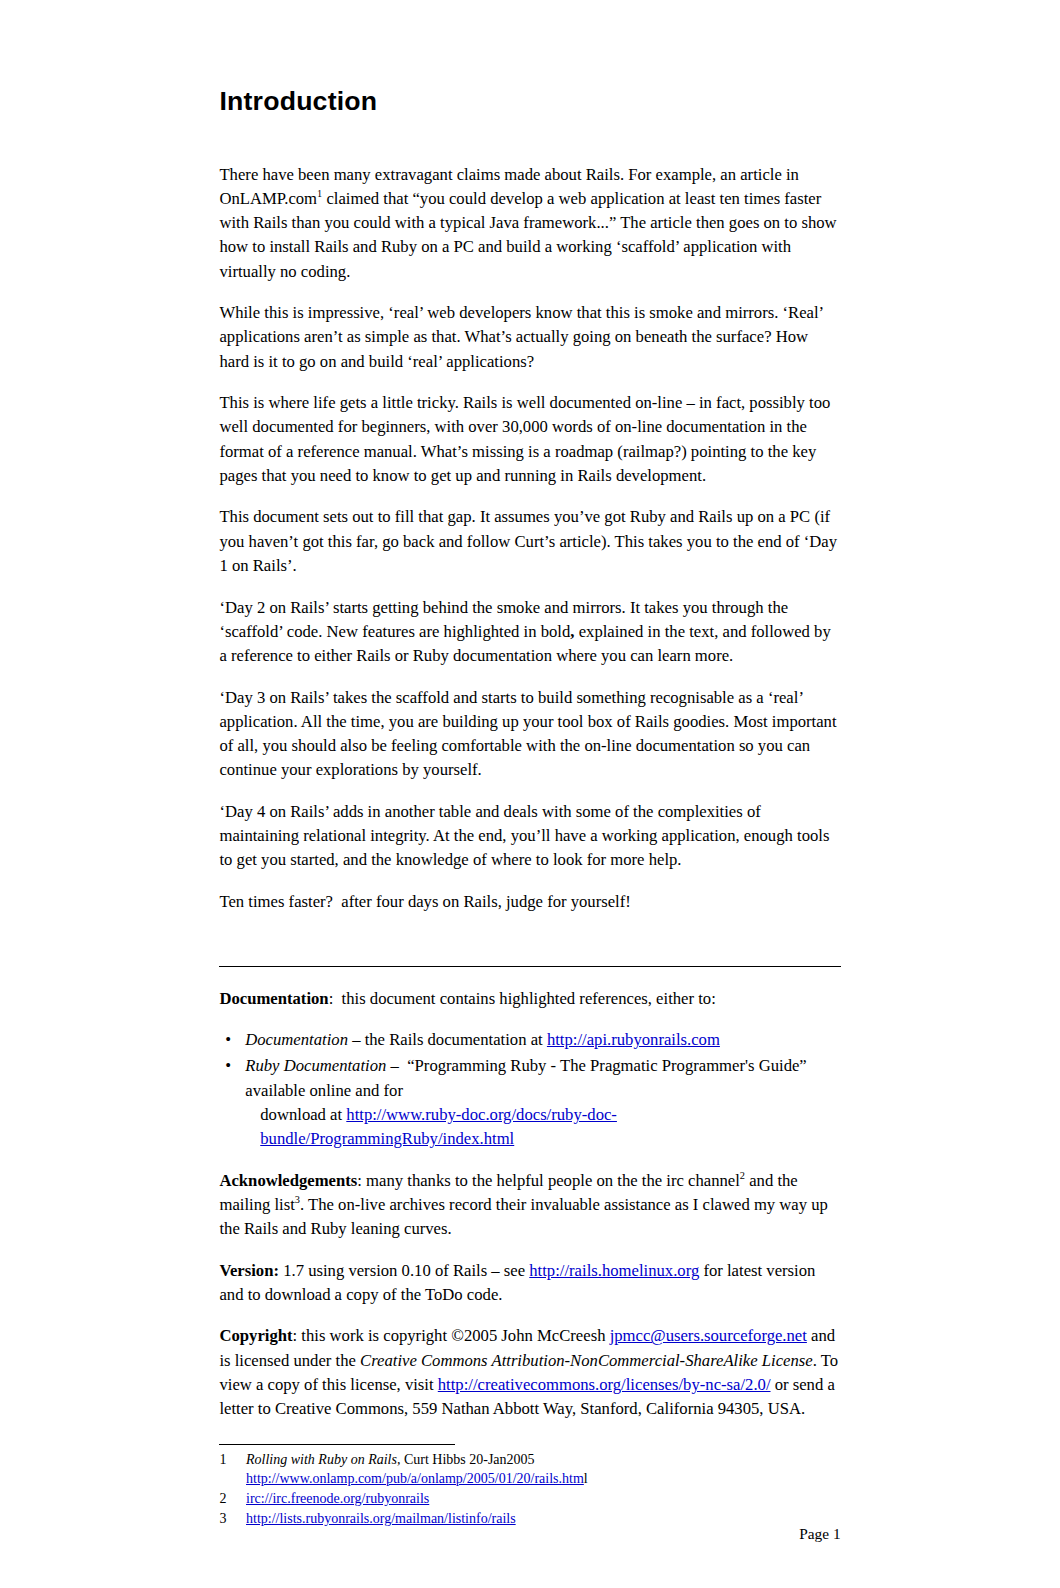Introduction
There have been many extravagant claims made about Rails. For example, an article in OnLAMP.com1 claimed that “you could develop a web application at least ten times faster with Rails than you could with a typical Java framework...” The article then goes on to show how to install Rails and Ruby on a PC and build a working ‘scaffold’ application with virtually no coding.
While this is impressive, ‘real’ web developers know that this is smoke and mirrors. ‘Real’ applications aren’t as simple as that. What’s actually going on beneath the surface? How hard is it to go on and build ‘real’ applications?
This is where life gets a little tricky. Rails is well documented on-line – in fact, possibly too well documented for beginners, with over 30,000 words of on-line documentation in the format of a reference manual. What’s missing is a roadmap (railmap?) pointing to the key pages that you need to know to get up and running in Rails development.
This document sets out to fill that gap. It assumes you’ve got Ruby and Rails up on a PC (if you haven’t got this far, go back and follow Curt’s article). This takes you to the end of ‘Day 1 on Rails’.
‘Day 2 on Rails’ starts getting behind the smoke and mirrors. It takes you through the ‘scaffold’ code. New features are highlighted in bold, explained in the text, and followed by a reference to either Rails or Ruby documentation where you can learn more.
‘Day 3 on Rails’ takes the scaffold and starts to build something recognisable as a ‘real’ application. All the time, you are building up your tool box of Rails goodies. Most important of all, you should also be feeling comfortable with the on-line documentation so you can continue your explorations by yourself.
‘Day 4 on Rails’ adds in another table and deals with some of the complexities of maintaining relational integrity. At the end, you’ll have a working application, enough tools to get you started, and the knowledge of where to look for more help.
Ten times faster? after four days on Rails, judge for yourself!
Documentation: this document contains highlighted references, either to:
Documentation – the Rails documentation at http://api.rubyonrails.com
Ruby Documentation – “Programming Ruby - The Pragmatic Programmer's Guide” available online and for download at http://www.ruby-doc.org/docs/ruby-doc-bundle/ProgrammingRuby/index.html
Acknowledgements: many thanks to the helpful people on the the irc channel2 and the mailing list3. The on-live archives record their invaluable assistance as I clawed my way up the Rails and Ruby leaning curves.
Version: 1.7 using version 0.10 of Rails – see http://rails.homelinux.org for latest version and to download a copy of the ToDo code.
Copyright: this work is copyright ©2005 John McCreesh jpmcc@users.sourceforge.net and is licensed under the Creative Commons Attribution-NonCommercial-ShareAlike License. To view a copy of this license, visit http://creativecommons.org/licenses/by-nc-sa/2.0/ or send a letter to Creative Commons, 559 Nathan Abbott Way, Stanford, California 94305, USA.
1 Rolling with Ruby on Rails, Curt Hibbs 20-Jan2005 http://www.onlamp.com/pub/a/onlamp/2005/01/20/rails.html
2 irc://irc.freenode.org/rubyonrails
3 http://lists.rubyonrails.org/mailman/listinfo/rails
Page 1